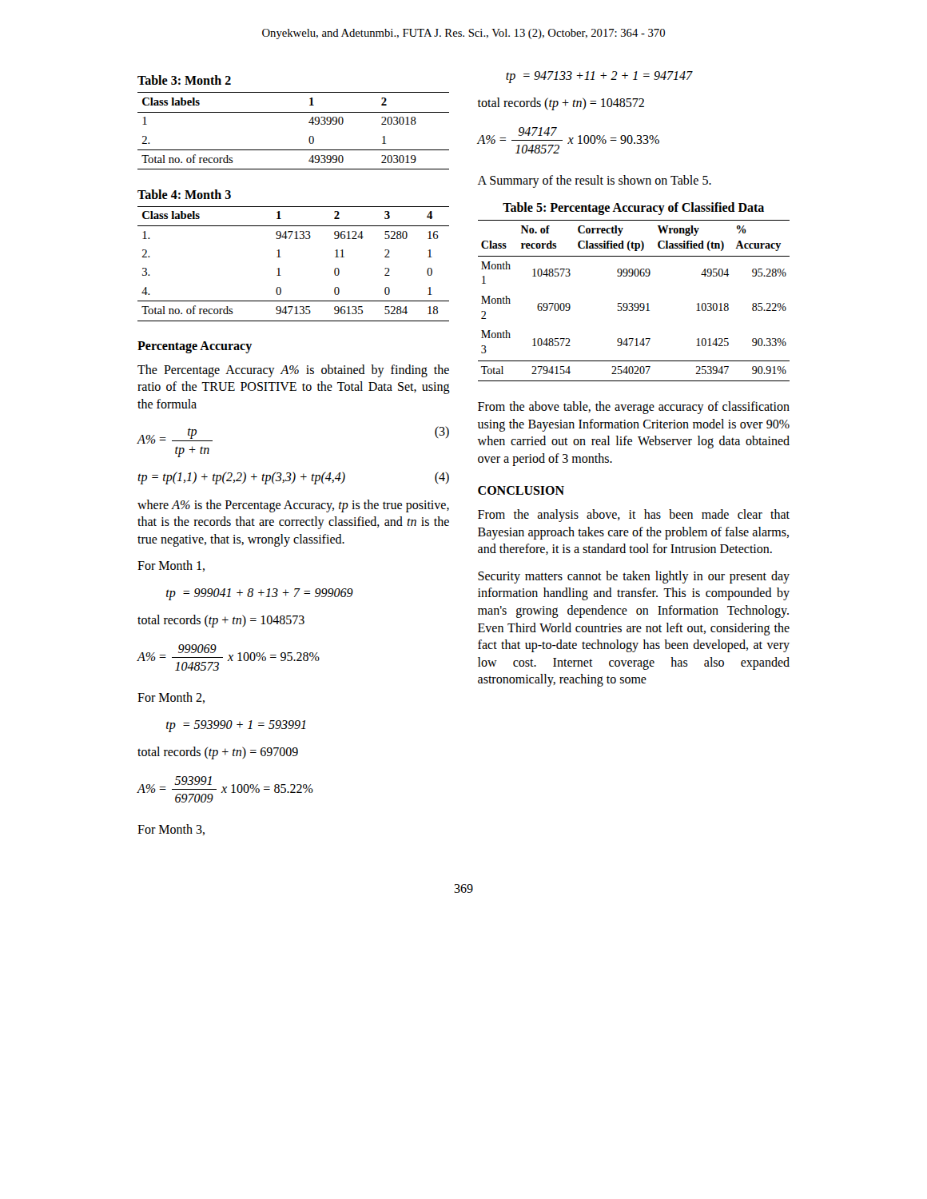Onyekwelu, and Adetunmbi., FUTA J. Res. Sci., Vol. 13 (2), October, 2017: 364 - 370
Table 3: Month 2
| Class labels | 1 | 2 |
| --- | --- | --- |
| 1 | 493990 | 203018 |
| 2. | 0 | 1 |
| Total no. of records | 493990 | 203019 |
Table 4: Month 3
| Class labels | 1 | 2 | 3 | 4 |
| --- | --- | --- | --- | --- |
| 1. | 947133 | 96124 | 5280 | 16 |
| 2. | 1 | 11 | 2 | 1 |
| 3. | 1 | 0 | 2 | 0 |
| 4. | 0 | 0 | 0 | 1 |
| Total no. of records | 947135 | 96135 | 5284 | 18 |
Percentage Accuracy
The Percentage Accuracy A% is obtained by finding the ratio of the TRUE POSITIVE to the Total Data Set, using the formula
(3) A% = tp tp + tn
(4) tp = tp(1,1) + tp(2,2) + tp(3,3) + tp(4,4)
where A% is the Percentage Accuracy, tp is the true positive, that is the records that are correctly classified, and tn is the true negative, that is, wrongly classified.
For Month 1,
tp = 999041 + 8 +13 + 7 = 999069
total records (tp + tn) = 1048573
A% = 999069 1048573 x 100% = 95.28%
For Month 2,
tp = 593990 + 1 = 593991
total records (tp + tn) = 697009
A% = 593991 697009 x 100% = 85.22%
For Month 3,
tp = 947133 +11 + 2 + 1 = 947147
total records (tp + tn) = 1048572
A% = 947147 1048572 x 100% = 90.33%
A Summary of the result is shown on Table 5.
Table 5: Percentage Accuracy of Classified Data
| Class | No. of records | Correctly Classified (tp) | Wrongly Classified (tn) | % Accuracy |
| --- | --- | --- | --- | --- |
| Month 1 | 1048573 | 999069 | 49504 | 95.28% |
| Month 2 | 697009 | 593991 | 103018 | 85.22% |
| Month 3 | 1048572 | 947147 | 101425 | 90.33% |
| Total | 2794154 | 2540207 | 253947 | 90.91% |
From the above table, the average accuracy of classification using the Bayesian Information Criterion model is over 90% when carried out on real life Webserver log data obtained over a period of 3 months.
CONCLUSION
From the analysis above, it has been made clear that Bayesian approach takes care of the problem of false alarms, and therefore, it is a standard tool for Intrusion Detection.
Security matters cannot be taken lightly in our present day information handling and transfer. This is compounded by man's growing dependence on Information Technology. Even Third World countries are not left out, considering the fact that up-to-date technology has been developed, at very low cost. Internet coverage has also expanded astronomically, reaching to some
369